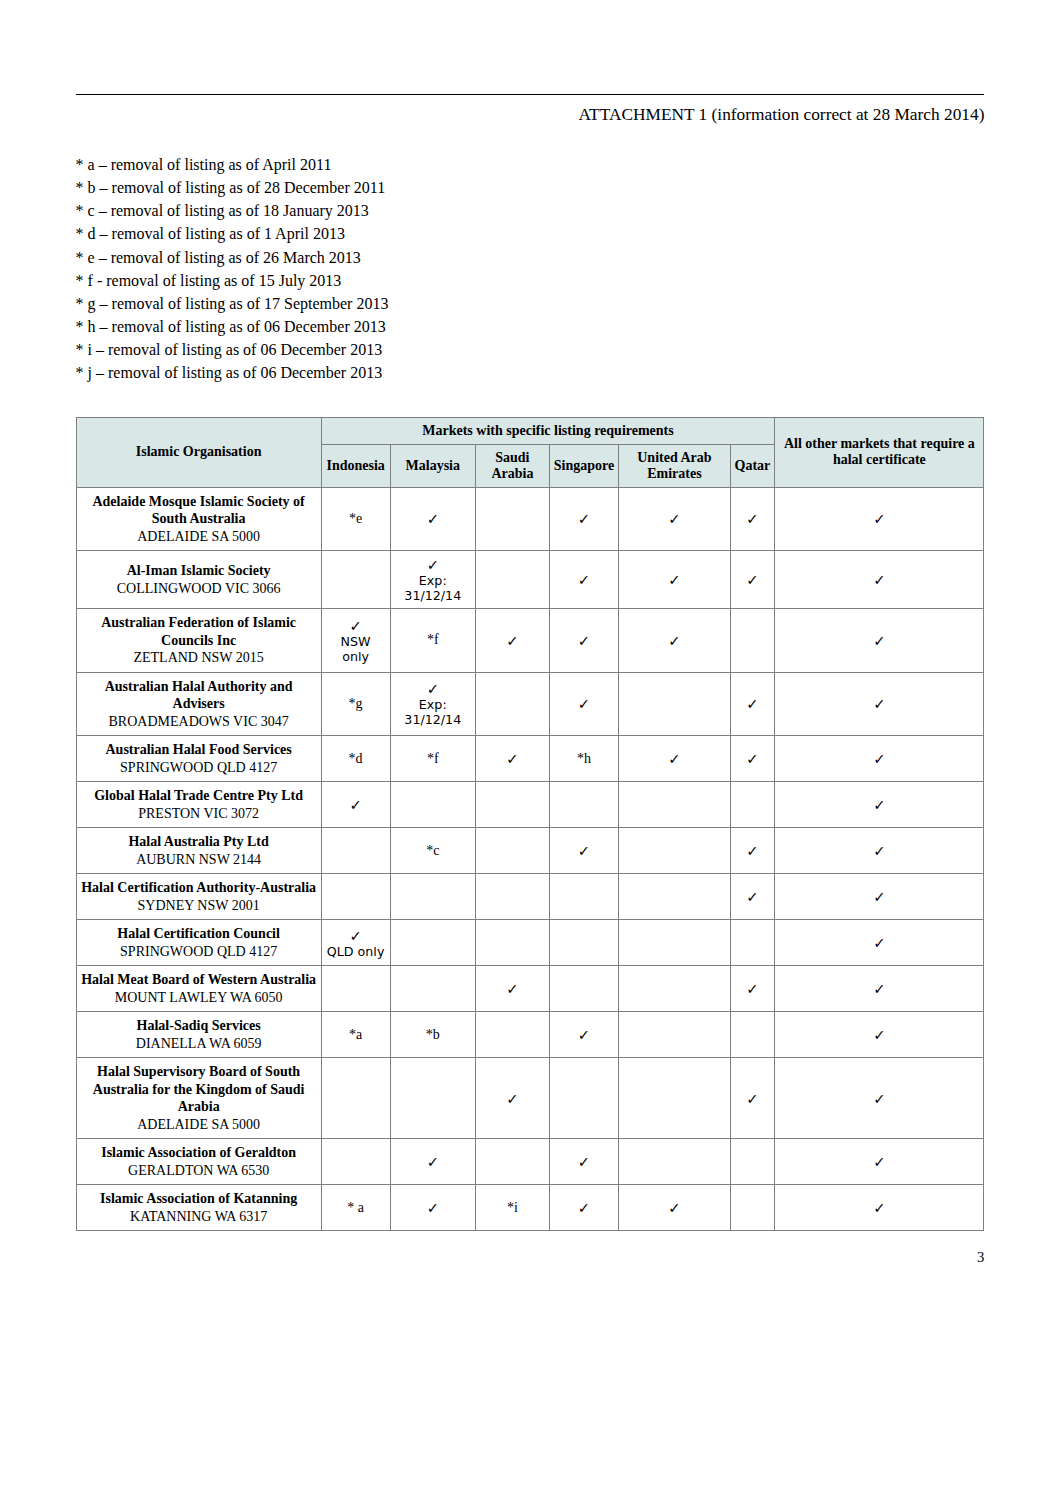ATTACHMENT 1 (information correct at 28 March 2014)
* a – removal of listing as of April 2011
* b – removal of listing as of 28 December 2011
* c – removal of listing as of 18 January 2013
* d – removal of listing as of 1 April 2013
* e – removal of listing as of 26 March 2013
* f - removal of listing as of 15 July 2013
* g – removal of listing as of 17 September 2013
* h – removal of listing as of 06 December 2013
* i – removal of listing as of 06 December 2013
* j – removal of listing as of 06 December 2013
| Islamic Organisation | Markets with specific listing requirements | All other markets that require a halal certificate |
| --- | --- | --- |
| Indonesia | Malaysia | Saudi Arabia | Singapore | United Arab Emirates | Qatar |
| Adelaide Mosque Islamic Society of South Australia ADELAIDE SA 5000 | *e | ✓ | | ✓ | ✓ | ✓ | ✓ |
| Al-Iman Islamic Society COLLINGWOOD VIC 3066 | | ✓ Exp: 31/12/14 | | ✓ | ✓ | ✓ | ✓ |
| Australian Federation of Islamic Councils Inc ZETLAND NSW 2015 | ✓ NSW only | *f | ✓ | ✓ | ✓ | | ✓ |
| Australian Halal Authority and Advisers BROADMEADOWS VIC 3047 | *g | ✓ Exp: 31/12/14 | | ✓ | | ✓ | ✓ |
| Australian Halal Food Services SPRINGWOOD QLD 4127 | *d | *f | ✓ | *h | ✓ | ✓ | ✓ |
| Global Halal Trade Centre Pty Ltd PRESTON VIC 3072 | ✓ | | | | | | ✓ |
| Halal Australia Pty Ltd AUBURN NSW 2144 | | *c | | ✓ | | ✓ | ✓ |
| Halal Certification Authority-Australia SYDNEY NSW 2001 | | | | | | ✓ | ✓ |
| Halal Certification Council SPRINGWOOD QLD 4127 | ✓ QLD only | | | | | | ✓ |
| Halal Meat Board of Western Australia MOUNT LAWLEY WA 6050 | | | ✓ | | | ✓ | ✓ |
| Halal-Sadiq Services DIANELLA WA 6059 | *a | *b | | ✓ | | | ✓ |
| Halal Supervisory Board of South Australia for the Kingdom of Saudi Arabia ADELAIDE SA 5000 | | | ✓ | | | ✓ | ✓ |
| Islamic Association of Geraldton GERALDTON WA 6530 | | ✓ | | ✓ | | | ✓ |
| Islamic Association of Katanning KATANNING WA 6317 | * a | ✓ | *i | ✓ | ✓ | | ✓ |
3